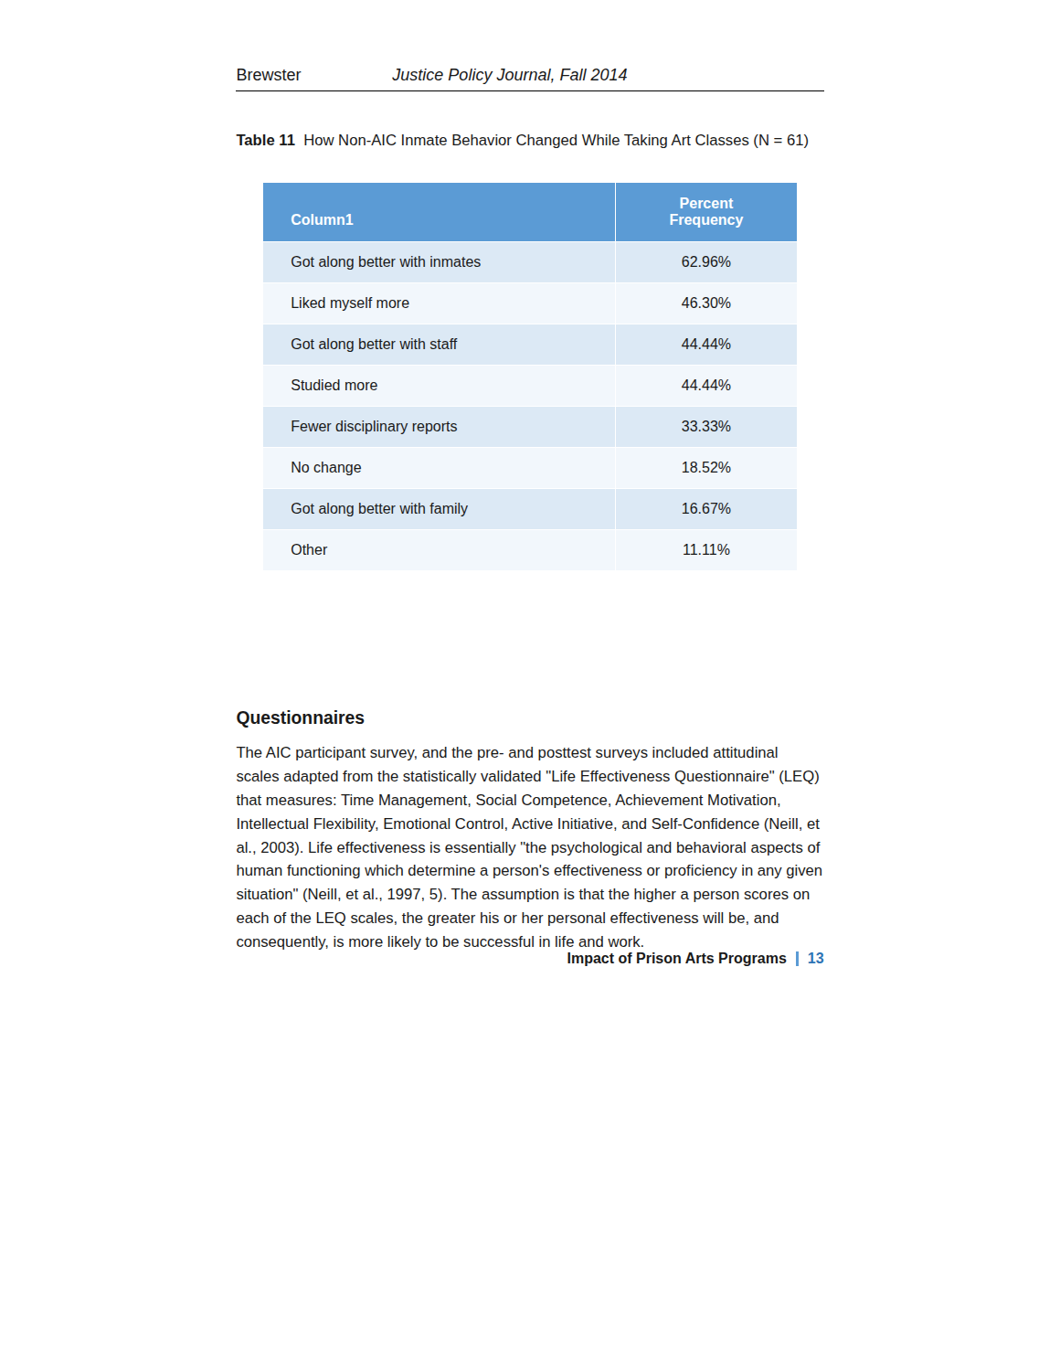Brewster
Justice Policy Journal, Fall 2014
Table 11 How Non-AIC Inmate Behavior Changed While Taking Art Classes (N = 61)
| Column1 | Percent Frequency |
| --- | --- |
| Got along better with inmates | 62.96% |
| Liked myself more | 46.30% |
| Got along better with staff | 44.44% |
| Studied more | 44.44% |
| Fewer disciplinary reports | 33.33% |
| No change | 18.52% |
| Got along better with family | 16.67% |
| Other | 11.11% |
Questionnaires
The AIC participant survey, and the pre- and posttest surveys included attitudinal scales adapted from the statistically validated "Life Effectiveness Questionnaire" (LEQ) that measures: Time Management, Social Competence, Achievement Motivation, Intellectual Flexibility, Emotional Control, Active Initiative, and Self-Confidence (Neill, et al., 2003). Life effectiveness is essentially "the psychological and behavioral aspects of human functioning which determine a person's effectiveness or proficiency in any given situation" (Neill, et al., 1997, 5). The assumption is that the higher a person scores on each of the LEQ scales, the greater his or her personal effectiveness will be, and consequently, is more likely to be successful in life and work.
Impact of Prison Arts Programs 13